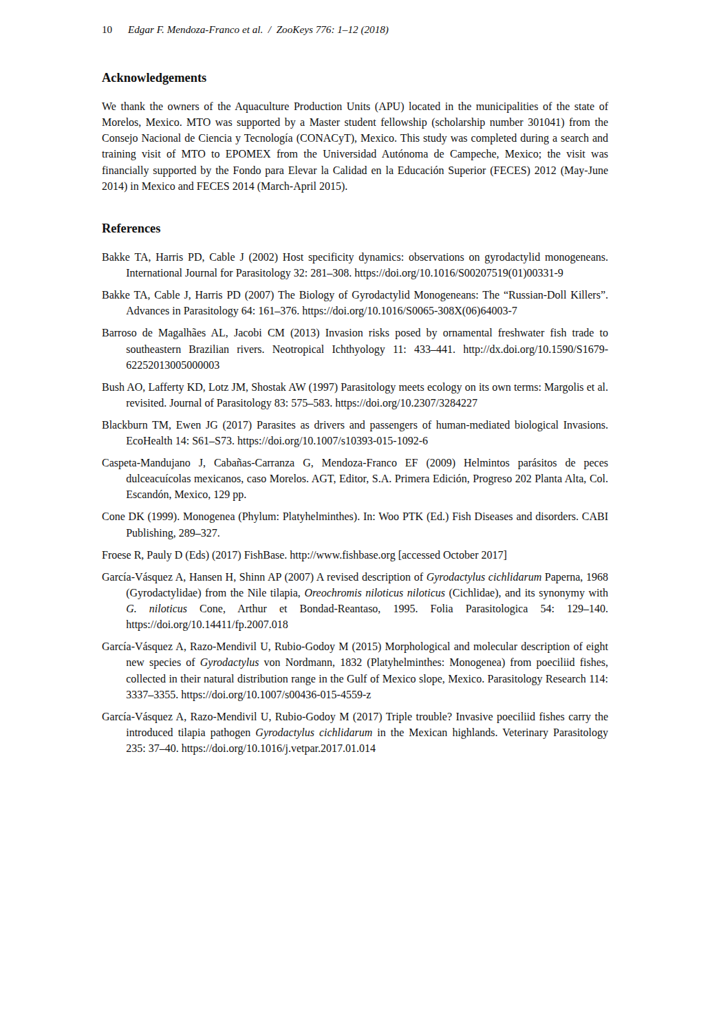10 Edgar F. Mendoza-Franco et al. / ZooKeys 776: 1–12 (2018)
Acknowledgements
We thank the owners of the Aquaculture Production Units (APU) located in the municipalities of the state of Morelos, Mexico. MTO was supported by a Master student fellowship (scholarship number 301041) from the Consejo Nacional de Ciencia y Tecnología (CONACyT), Mexico. This study was completed during a search and training visit of MTO to EPOMEX from the Universidad Autónoma de Campeche, Mexico; the visit was financially supported by the Fondo para Elevar la Calidad en la Educación Superior (FECES) 2012 (May-June 2014) in Mexico and FECES 2014 (March-April 2015).
References
Bakke TA, Harris PD, Cable J (2002) Host specificity dynamics: observations on gyrodactylid monogeneans. International Journal for Parasitology 32: 281–308. https://doi.org/10.1016/S00207519(01)00331-9
Bakke TA, Cable J, Harris PD (2007) The Biology of Gyrodactylid Monogeneans: The “Russian-Doll Killers”. Advances in Parasitology 64: 161–376. https://doi.org/10.1016/S0065-308X(06)64003-7
Barroso de Magalhães AL, Jacobi CM (2013) Invasion risks posed by ornamental freshwater fish trade to southeastern Brazilian rivers. Neotropical Ichthyology 11: 433–441. http://dx.doi.org/10.1590/S1679-62252013005000003
Bush AO, Lafferty KD, Lotz JM, Shostak AW (1997) Parasitology meets ecology on its own terms: Margolis et al. revisited. Journal of Parasitology 83: 575–583. https://doi.org/10.2307/3284227
Blackburn TM, Ewen JG (2017) Parasites as drivers and passengers of human-mediated biological Invasions. EcoHealth 14: S61–S73. https://doi.org/10.1007/s10393-015-1092-6
Caspeta-Mandujano J, Cabañas-Carranza G, Mendoza-Franco EF (2009) Helmintos parásitos de peces dulceacuícolas mexicanos, caso Morelos. AGT, Editor, S.A. Primera Edición, Progreso 202 Planta Alta, Col. Escandón, Mexico, 129 pp.
Cone DK (1999). Monogenea (Phylum: Platyhelminthes). In: Woo PTK (Ed.) Fish Diseases and disorders. CABI Publishing, 289–327.
Froese R, Pauly D (Eds) (2017) FishBase. http://www.fishbase.org [accessed October 2017]
García-Vásquez A, Hansen H, Shinn AP (2007) A revised description of Gyrodactylus cichlidarum Paperna, 1968 (Gyrodactylidae) from the Nile tilapia, Oreochromis niloticus niloticus (Cichlidae), and its synonymy with G. niloticus Cone, Arthur et Bondad-Reantaso, 1995. Folia Parasitologica 54: 129–140. https://doi.org/10.14411/fp.2007.018
García-Vásquez A, Razo-Mendivil U, Rubio-Godoy M (2015) Morphological and molecular description of eight new species of Gyrodactylus von Nordmann, 1832 (Platyhelminthes: Monogenea) from poeciliid fishes, collected in their natural distribution range in the Gulf of Mexico slope, Mexico. Parasitology Research 114: 3337–3355. https://doi.org/10.1007/s00436-015-4559-z
García-Vásquez A, Razo-Mendivil U, Rubio-Godoy M (2017) Triple trouble? Invasive poeciliid fishes carry the introduced tilapia pathogen Gyrodactylus cichlidarum in the Mexican highlands. Veterinary Parasitology 235: 37–40. https://doi.org/10.1016/j.vetpar.2017.01.014